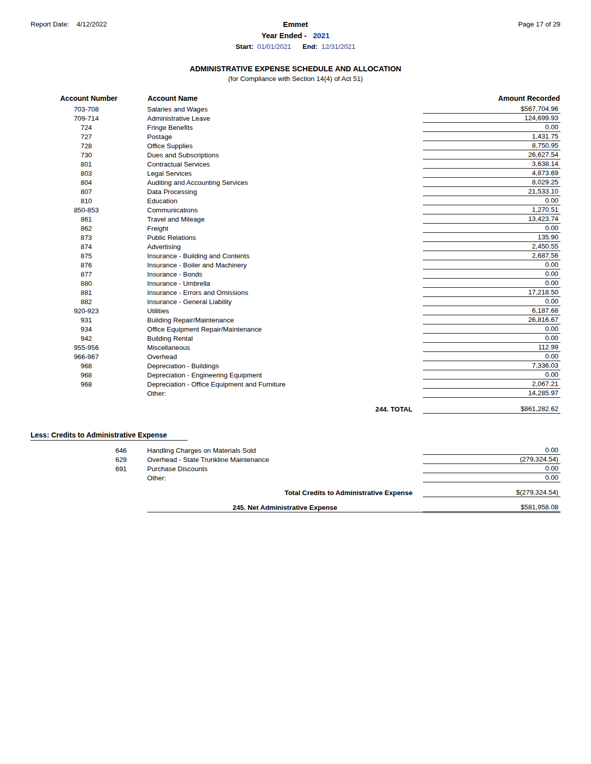Report Date: 4/12/2022
Emmet
Page 17 of 29
Year Ended - 2021
Start: 01/01/2021 End: 12/31/2021
ADMINISTRATIVE EXPENSE SCHEDULE AND ALLOCATION
(for Compliance with Section 14(4) of Act 51)
| Account Number | Account Name | Amount Recorded |
| --- | --- | --- |
| 703-708 | Salaries and Wages | $567,704.96 |
| 709-714 | Administrative Leave | 124,699.93 |
| 724 | Fringe Benefits | 0.00 |
| 727 | Postage | 1,431.75 |
| 728 | Office Supplies | 8,750.95 |
| 730 | Dues and Subscriptions | 26,627.54 |
| 801 | Contractual Services | 3,638.14 |
| 803 | Legal Services | 4,873.69 |
| 804 | Auditing and Accounting Services | 8,029.25 |
| 807 | Data Processing | 21,533.10 |
| 810 | Education | 0.00 |
| 850-853 | Communications | 1,270.51 |
| 861 | Travel and Mileage | 13,423.74 |
| 862 | Freight | 0.00 |
| 873 | Public Relations | 135.90 |
| 874 | Advertising | 2,450.55 |
| 875 | Insurance - Building and Contents | 2,687.56 |
| 876 | Insurance - Boiler and Machinery | 0.00 |
| 877 | Insurance - Bonds | 0.00 |
| 880 | Insurance - Umbrella | 0.00 |
| 881 | Insurance - Errors and Omissions | 17,218.50 |
| 882 | Insurance - General Liability | 0.00 |
| 920-923 | Utilities | 6,187.68 |
| 931 | Building Repair/Maintenance | 26,816.67 |
| 934 | Office Equipment Repair/Maintenance | 0.00 |
| 942 | Building Rental | 0.00 |
| 955-956 | Miscellaneous | 112.99 |
| 966-967 | Overhead | 0.00 |
| 968 | Depreciation - Buildings | 7,336.03 |
| 968 | Depreciation - Engineering Equipment | 0.00 |
| 968 | Depreciation - Office Equipment and Furniture | 2,067.21 |
| | Other: | 14,285.97 |
| | 244. TOTAL | $861,282.62 |
Less: Credits to Administrative Expense
| 646 | Handling Charges on Materials Sold | 0.00 |
| 629 | Overhead - State Trunkline Maintenance | (279,324.54) |
| 691 | Purchase Discounts | 0.00 |
| | Other: | 0.00 |
| | Total Credits to Administrative Expense | $(279,324.54) |
| | 245. Net Administrative Expense | $581,958.08 |